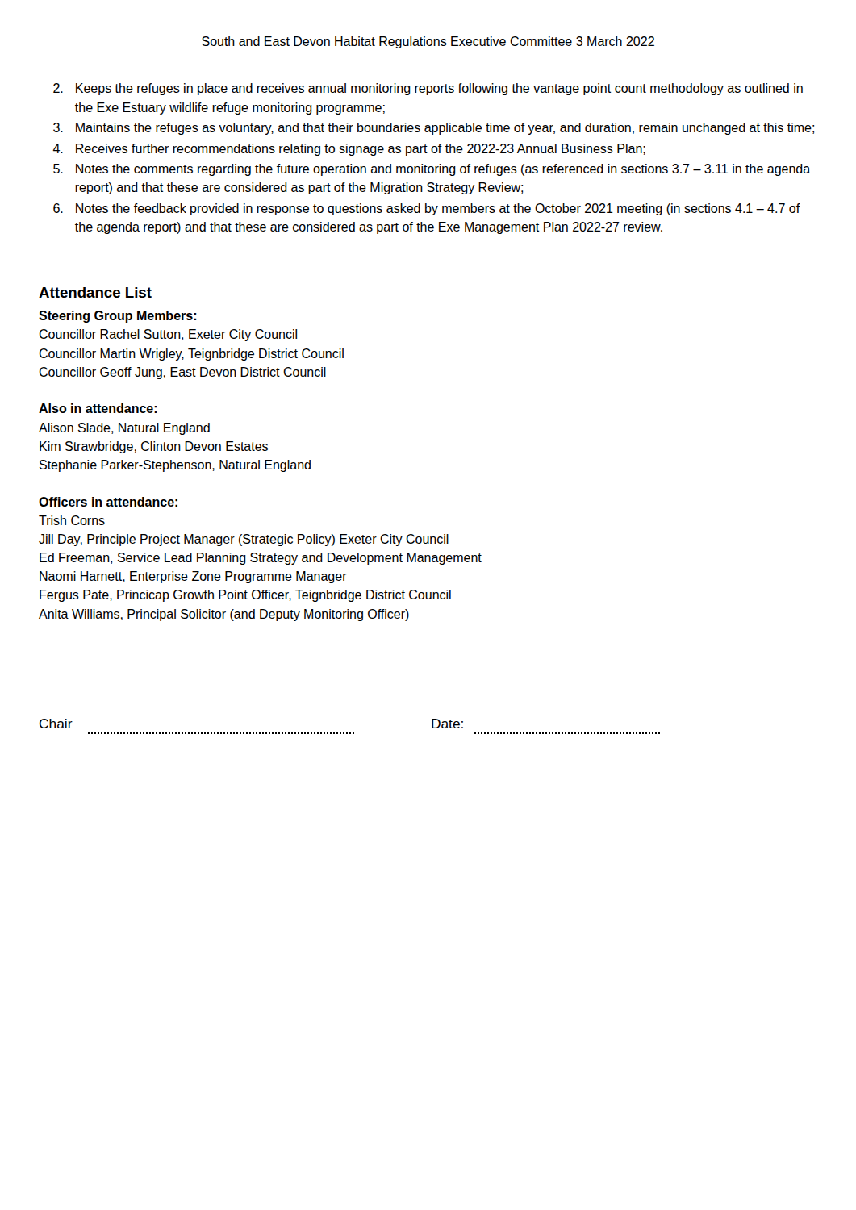South and East Devon Habitat Regulations Executive Committee 3 March 2022
Keeps the refuges in place and receives annual monitoring reports following the vantage point count methodology as outlined in the Exe Estuary wildlife refuge monitoring programme;
Maintains the refuges as voluntary, and that their boundaries applicable time of year, and duration, remain unchanged at this time;
Receives further recommendations relating to signage as part of the 2022-23 Annual Business Plan;
Notes the comments regarding the future operation and monitoring of refuges (as referenced in sections 3.7 – 3.11 in the agenda report) and that these are considered as part of the Migration Strategy Review;
Notes the feedback provided in response to questions asked by members at the October 2021 meeting (in sections 4.1 – 4.7 of the agenda report) and that these are considered as part of the Exe Management Plan 2022-27 review.
Attendance List
Steering Group Members:
Councillor Rachel Sutton, Exeter City Council
Councillor Martin Wrigley, Teignbridge District Council
Councillor Geoff Jung, East Devon District Council
Also in attendance:
Alison Slade, Natural England
Kim Strawbridge, Clinton Devon Estates
Stephanie Parker-Stephenson, Natural England
Officers in attendance:
Trish Corns
Jill Day, Principle Project Manager (Strategic Policy) Exeter City Council
Ed Freeman, Service Lead Planning Strategy and Development Management
Naomi Harnett, Enterprise Zone Programme Manager
Fergus Pate, Princicap Growth Point Officer, Teignbridge District Council
Anita Williams, Principal Solicitor (and Deputy Monitoring Officer)
Chair Date: